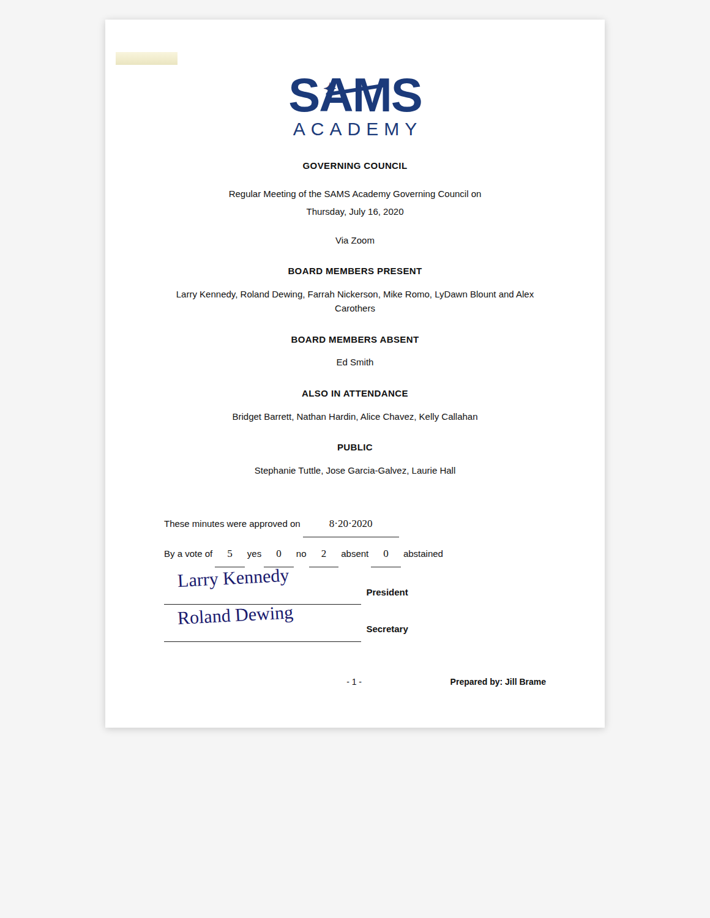SAMS ✦
ACADEMY
GOVERNING COUNCIL
Regular Meeting of the SAMS Academy Governing Council on
Thursday, July 16, 2020
Via Zoom
BOARD MEMBERS PRESENT
Larry Kennedy, Roland Dewing, Farrah Nickerson, Mike Romo, LyDawn Blount and Alex Carothers
BOARD MEMBERS ABSENT
Ed Smith
ALSO IN ATTENDANCE
Bridget Barrett, Nathan Hardin, Alice Chavez, Kelly Callahan
PUBLIC
Stephanie Tuttle, Jose Garcia-Galvez, Laurie Hall
These minutes were approved on 8·20·2020
By a vote of 5 yes 0 no 2 absent 0 abstained
Larry Kennedy
President
Roland Dewing
Secretary
- 1 -
Prepared by: Jill Brame